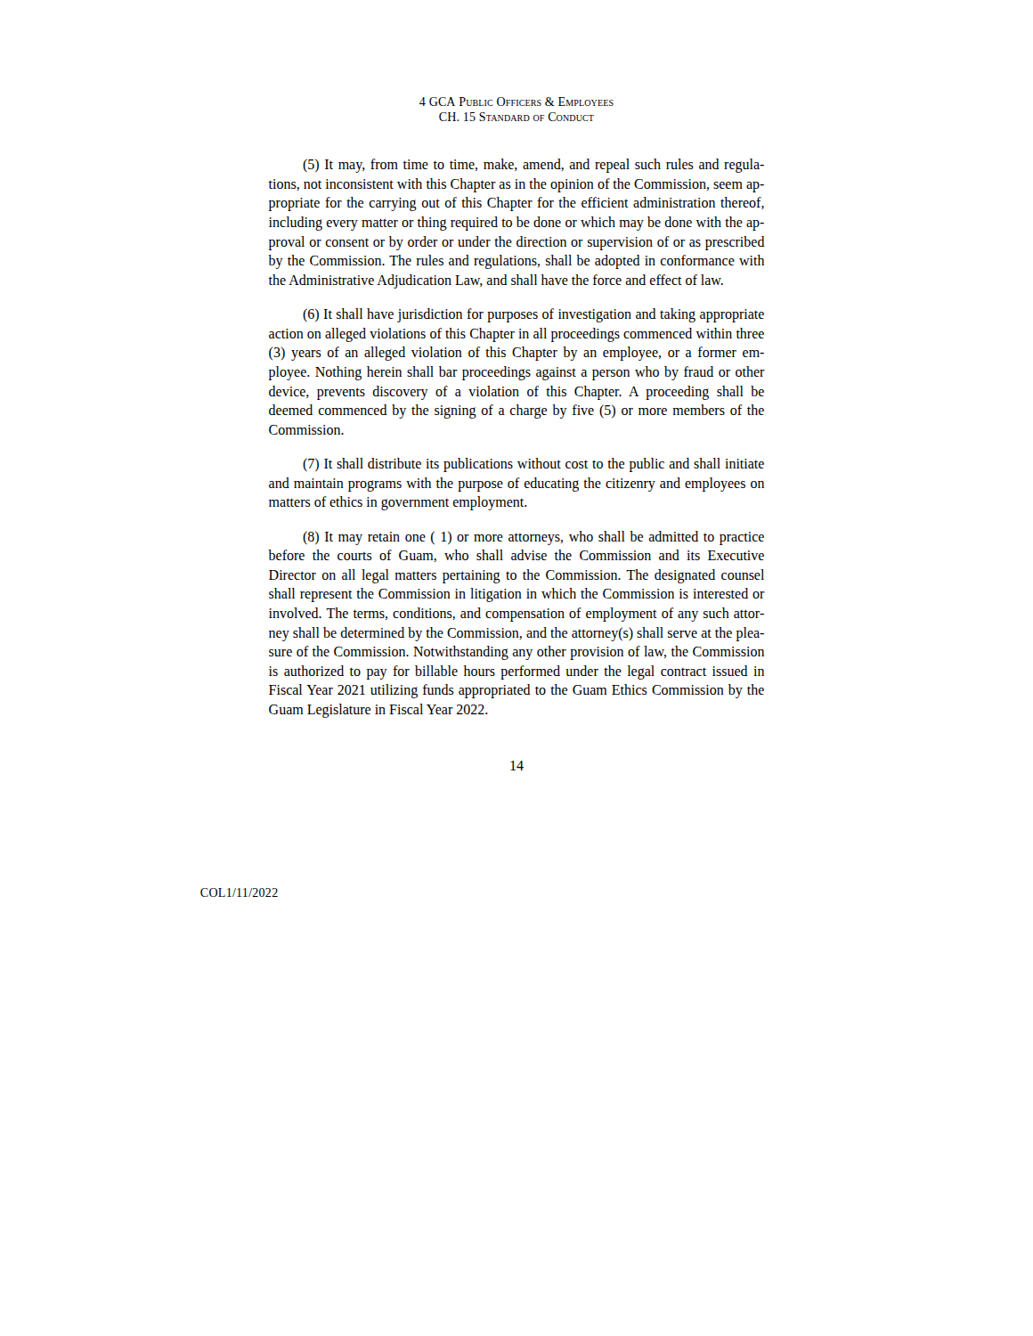4 GCA Public Officers & Employees
Ch. 15 Standard of Conduct
(5) It may, from time to time, make, amend, and repeal such rules and regulations, not inconsistent with this Chapter as in the opinion of the Commission, seem appropriate for the carrying out of this Chapter for the efficient administration thereof, including every matter or thing required to be done or which may be done with the approval or consent or by order or under the direction or supervision of or as prescribed by the Commission. The rules and regulations, shall be adopted in conformance with the Administrative Adjudication Law, and shall have the force and effect of law.
(6) It shall have jurisdiction for purposes of investigation and taking appropriate action on alleged violations of this Chapter in all proceedings commenced within three (3) years of an alleged violation of this Chapter by an employee, or a former employee. Nothing herein shall bar proceedings against a person who by fraud or other device, prevents discovery of a violation of this Chapter. A proceeding shall be deemed commenced by the signing of a charge by five (5) or more members of the Commission.
(7) It shall distribute its publications without cost to the public and shall initiate and maintain programs with the purpose of educating the citizenry and employees on matters of ethics in government employment.
(8) It may retain one ( 1) or more attorneys, who shall be admitted to practice before the courts of Guam, who shall advise the Commission and its Executive Director on all legal matters pertaining to the Commission. The designated counsel shall represent the Commission in litigation in which the Commission is interested or involved. The terms, conditions, and compensation of employment of any such attorney shall be determined by the Commission, and the attorney(s) shall serve at the pleasure of the Commission. Notwithstanding any other provision of law, the Commission is authorized to pay for billable hours performed under the legal contract issued in Fiscal Year 2021 utilizing funds appropriated to the Guam Ethics Commission by the Guam Legislature in Fiscal Year 2022.
14
COL1/11/2022